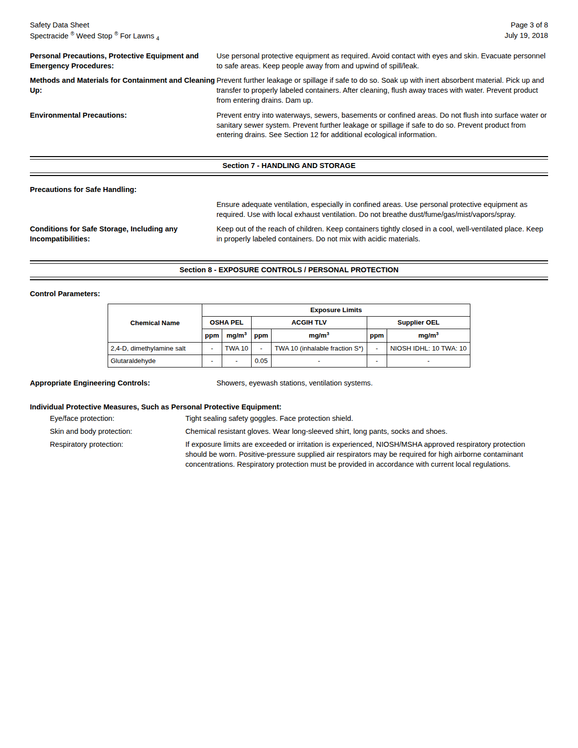Safety Data Sheet
Spectracide ® Weed Stop ® For Lawns 4
Page 3 of 8
July 19, 2018
| Personal Precautions, Protective Equipment and Emergency Procedures: | Use personal protective equipment as required. Avoid contact with eyes and skin. Evacuate personnel to safe areas. Keep people away from and upwind of spill/leak. |
| Methods and Materials for Containment and Cleaning Up: | Prevent further leakage or spillage if safe to do so. Soak up with inert absorbent material. Pick up and transfer to properly labeled containers. After cleaning, flush away traces with water. Prevent product from entering drains. Dam up. |
| Environmental Precautions: | Prevent entry into waterways, sewers, basements or confined areas. Do not flush into surface water or sanitary sewer system. Prevent further leakage or spillage if safe to do so. Prevent product from entering drains. See Section 12 for additional ecological information. |
Section 7 - HANDLING AND STORAGE
| Precautions for Safe Handling: | |
| | Ensure adequate ventilation, especially in confined areas. Use personal protective equipment as required. Use with local exhaust ventilation. Do not breathe dust/fume/gas/mist/vapors/spray. |
| Conditions for Safe Storage, Including any Incompatibilities: | Keep out of the reach of children. Keep containers tightly closed in a cool, well-ventilated place. Keep in properly labeled containers. Do not mix with acidic materials. |
Section 8 - EXPOSURE CONTROLS / PERSONAL PROTECTION
Control Parameters:
| Chemical Name | Exposure Limits |
| --- | --- |
| OSHA PEL | ACGIH TLV | Supplier OEL |
| ppm | mg/m 3 | ppm | mg/m 3 | ppm | mg/m 3 |
| 2,4-D, dimethylamine salt | - | TWA 10 | - | TWA 10 (inhalable fraction S*) | - | NIOSH IDHL: 10 TWA: 10 |
| Glutaraldehyde | - | - | 0.05 | - | - | - |
| Appropriate Engineering Controls: | Showers, eyewash stations, ventilation systems. |
Individual Protective Measures, Such as Personal Protective Equipment:
| Eye/face protection: | Tight sealing safety goggles. Face protection shield. |
| Skin and body protection: | Chemical resistant gloves. Wear long-sleeved shirt, long pants, socks and shoes. |
| Respiratory protection: | If exposure limits are exceeded or irritation is experienced, NIOSH/MSHA approved respiratory protection should be worn. Positive-pressure supplied air respirators may be required for high airborne contaminant concentrations. Respiratory protection must be provided in accordance with current local regulations. |